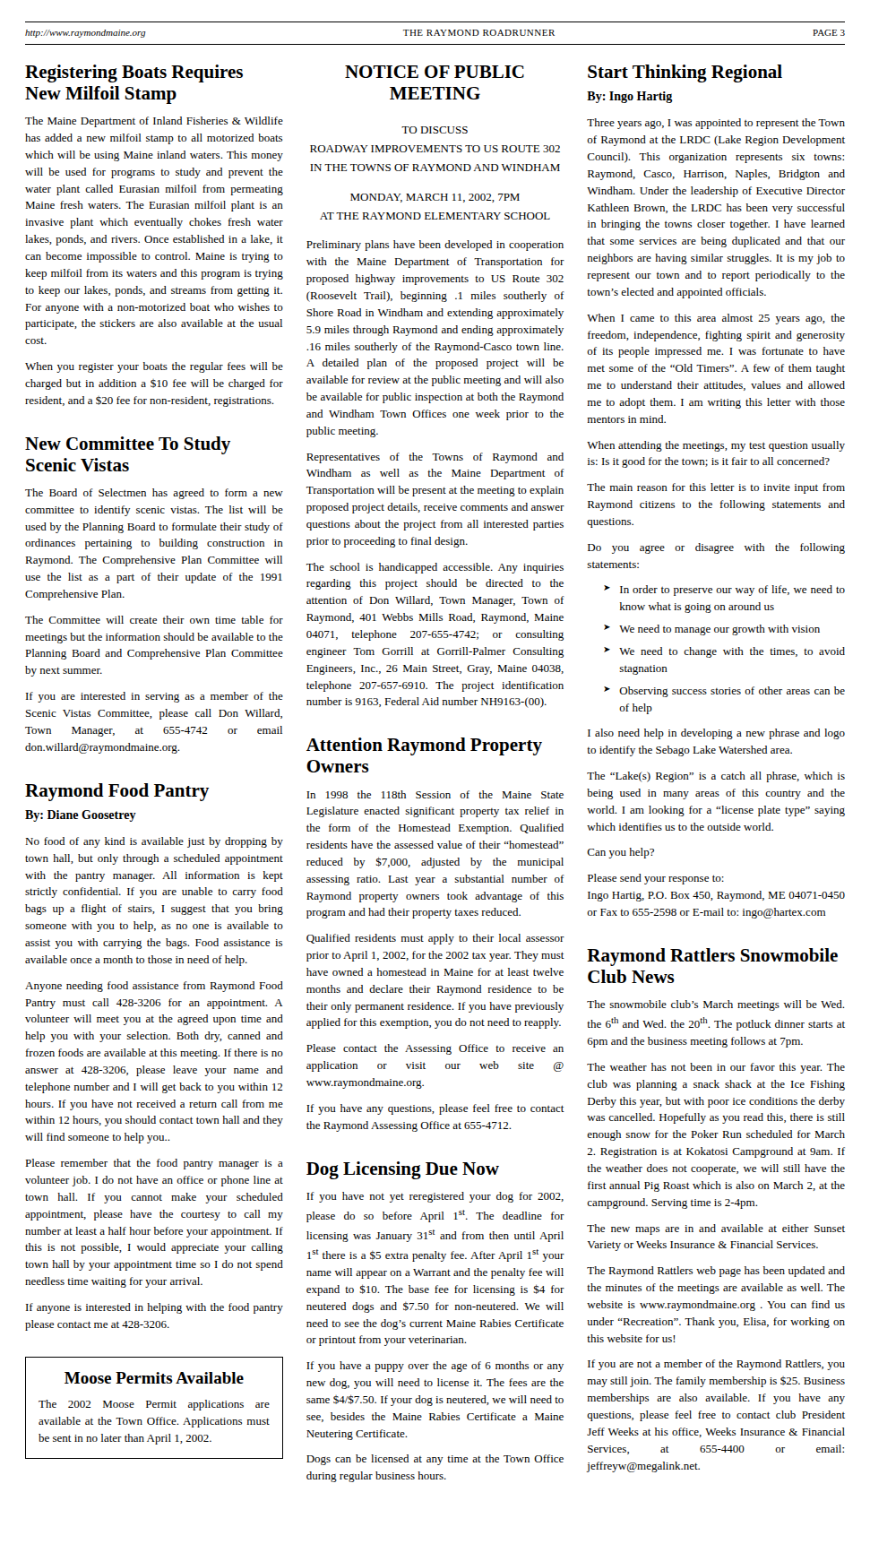http://www.raymondmaine.org THE RAYMOND ROADRUNNER PAGE 3
Registering Boats Requires New Milfoil Stamp
The Maine Department of Inland Fisheries & Wildlife has added a new milfoil stamp to all motorized boats which will be using Maine inland waters. This money will be used for programs to study and prevent the water plant called Eurasian milfoil from permeating Maine fresh waters. The Eurasian milfoil plant is an invasive plant which eventually chokes fresh water lakes, ponds, and rivers. Once established in a lake, it can become impossible to control. Maine is trying to keep milfoil from its waters and this program is trying to keep our lakes, ponds, and streams from getting it. For anyone with a non-motorized boat who wishes to participate, the stickers are also available at the usual cost.
When you register your boats the regular fees will be charged but in addition a $10 fee will be charged for resident, and a $20 fee for non-resident, registrations.
New Committee To Study Scenic Vistas
The Board of Selectmen has agreed to form a new committee to identify scenic vistas. The list will be used by the Planning Board to formulate their study of ordinances pertaining to building construction in Raymond. The Comprehensive Plan Committee will use the list as a part of their update of the 1991 Comprehensive Plan.
The Committee will create their own time table for meetings but the information should be available to the Planning Board and Comprehensive Plan Committee by next summer.
If you are interested in serving as a member of the Scenic Vistas Committee, please call Don Willard, Town Manager, at 655-4742 or email don.willard@raymondmaine.org.
Raymond Food Pantry
By: Diane Goosetrey
No food of any kind is available just by dropping by town hall, but only through a scheduled appointment with the pantry manager. All information is kept strictly confidential. If you are unable to carry food bags up a flight of stairs, I suggest that you bring someone with you to help, as no one is available to assist you with carrying the bags. Food assistance is available once a month to those in need of help.
Anyone needing food assistance from Raymond Food Pantry must call 428-3206 for an appointment. A volunteer will meet you at the agreed upon time and help you with your selection. Both dry, canned and frozen foods are available at this meeting. If there is no answer at 428-3206, please leave your name and telephone number and I will get back to you within 12 hours. If you have not received a return call from me within 12 hours, you should contact town hall and they will find someone to help you..
Please remember that the food pantry manager is a volunteer job. I do not have an office or phone line at town hall. If you cannot make your scheduled appointment, please have the courtesy to call my number at least a half hour before your appointment. If this is not possible, I would appreciate your calling town hall by your appointment time so I do not spend needless time waiting for your arrival.
If anyone is interested in helping with the food pantry please contact me at 428-3206.
Moose Permits Available
The 2002 Moose Permit applications are available at the Town Office. Applications must be sent in no later than April 1, 2002.
NOTICE OF PUBLIC MEETING
TO DISCUSS
ROADWAY IMPROVEMENTS TO US ROUTE 302
IN THE TOWNS OF RAYMOND AND WINDHAM
MONDAY, MARCH 11, 2002, 7PM
AT THE RAYMOND ELEMENTARY SCHOOL
Preliminary plans have been developed in cooperation with the Maine Department of Transportation for proposed highway improvements to US Route 302 (Roosevelt Trail), beginning .1 miles southerly of Shore Road in Windham and extending approximately 5.9 miles through Raymond and ending approximately .16 miles southerly of the Raymond-Casco town line. A detailed plan of the proposed project will be available for review at the public meeting and will also be available for public inspection at both the Raymond and Windham Town Offices one week prior to the public meeting.
Representatives of the Towns of Raymond and Windham as well as the Maine Department of Transportation will be present at the meeting to explain proposed project details, receive comments and answer questions about the project from all interested parties prior to proceeding to final design.
The school is handicapped accessible. Any inquiries regarding this project should be directed to the attention of Don Willard, Town Manager, Town of Raymond, 401 Webbs Mills Road, Raymond, Maine 04071, telephone 207-655-4742; or consulting engineer Tom Gorrill at Gorrill-Palmer Consulting Engineers, Inc., 26 Main Street, Gray, Maine 04038, telephone 207-657-6910. The project identification number is 9163, Federal Aid number NH9163-(00).
Attention Raymond Property Owners
In 1998 the 118th Session of the Maine State Legislature enacted significant property tax relief in the form of the Homestead Exemption. Qualified residents have the assessed value of their “homestead” reduced by $7,000, adjusted by the municipal assessing ratio. Last year a substantial number of Raymond property owners took advantage of this program and had their property taxes reduced.
Qualified residents must apply to their local assessor prior to April 1, 2002, for the 2002 tax year. They must have owned a homestead in Maine for at least twelve months and declare their Raymond residence to be their only permanent residence. If you have previously applied for this exemption, you do not need to reapply.
Please contact the Assessing Office to receive an application or visit our web site @ www.raymondmaine.org.
If you have any questions, please feel free to contact the Raymond Assessing Office at 655-4712.
Dog Licensing Due Now
If you have not yet reregistered your dog for 2002, please do so before April 1st. The deadline for licensing was January 31st and from then until April 1st there is a $5 extra penalty fee. After April 1st your name will appear on a Warrant and the penalty fee will expand to $10. The base fee for licensing is $4 for neutered dogs and $7.50 for non-neutered. We will need to see the dog’s current Maine Rabies Certificate or printout from your veterinarian.
If you have a puppy over the age of 6 months or any new dog, you will need to license it. The fees are the same $4/$7.50. If your dog is neutered, we will need to see, besides the Maine Rabies Certificate a Maine Neutering Certificate.
Dogs can be licensed at any time at the Town Office during regular business hours.
Start Thinking Regional
By: Ingo Hartig
Three years ago, I was appointed to represent the Town of Raymond at the LRDC (Lake Region Development Council). This organization represents six towns: Raymond, Casco, Harrison, Naples, Bridgton and Windham. Under the leadership of Executive Director Kathleen Brown, the LRDC has been very successful in bringing the towns closer together. I have learned that some services are being duplicated and that our neighbors are having similar struggles. It is my job to represent our town and to report periodically to the town’s elected and appointed officials.
When I came to this area almost 25 years ago, the freedom, independence, fighting spirit and generosity of its people impressed me. I was fortunate to have met some of the “Old Timers”. A few of them taught me to understand their attitudes, values and allowed me to adopt them. I am writing this letter with those mentors in mind.
When attending the meetings, my test question usually is: Is it good for the town; is it fair to all concerned?
The main reason for this letter is to invite input from Raymond citizens to the following statements and questions.
Do you agree or disagree with the following statements:
In order to preserve our way of life, we need to know what is going on around us
We need to manage our growth with vision
We need to change with the times, to avoid stagnation
Observing success stories of other areas can be of help
I also need help in developing a new phrase and logo to identify the Sebago Lake Watershed area.
The “Lake(s) Region” is a catch all phrase, which is being used in many areas of this country and the world. I am looking for a “license plate type” saying which identifies us to the outside world.
Can you help?
Please send your response to:
Ingo Hartig, P.O. Box 450, Raymond, ME 04071-0450 or Fax to 655-2598 or E-mail to: ingo@hartex.com
Raymond Rattlers Snowmobile Club News
The snowmobile club’s March meetings will be Wed. the 6th and Wed. the 20th. The potluck dinner starts at 6pm and the business meeting follows at 7pm.
The weather has not been in our favor this year. The club was planning a snack shack at the Ice Fishing Derby this year, but with poor ice conditions the derby was cancelled. Hopefully as you read this, there is still enough snow for the Poker Run scheduled for March 2. Registration is at Kokatosi Campground at 9am. If the weather does not cooperate, we will still have the first annual Pig Roast which is also on March 2, at the campground. Serving time is 2-4pm.
The new maps are in and available at either Sunset Variety or Weeks Insurance & Financial Services.
The Raymond Rattlers web page has been updated and the minutes of the meetings are available as well. The website is www.raymondmaine.org . You can find us under “Recreation”. Thank you, Elisa, for working on this website for us!
If you are not a member of the Raymond Rattlers, you may still join. The family membership is $25. Business memberships are also available. If you have any questions, please feel free to contact club President Jeff Weeks at his office, Weeks Insurance & Financial Services, at 655-4400 or email: jeffreyw@megalink.net.